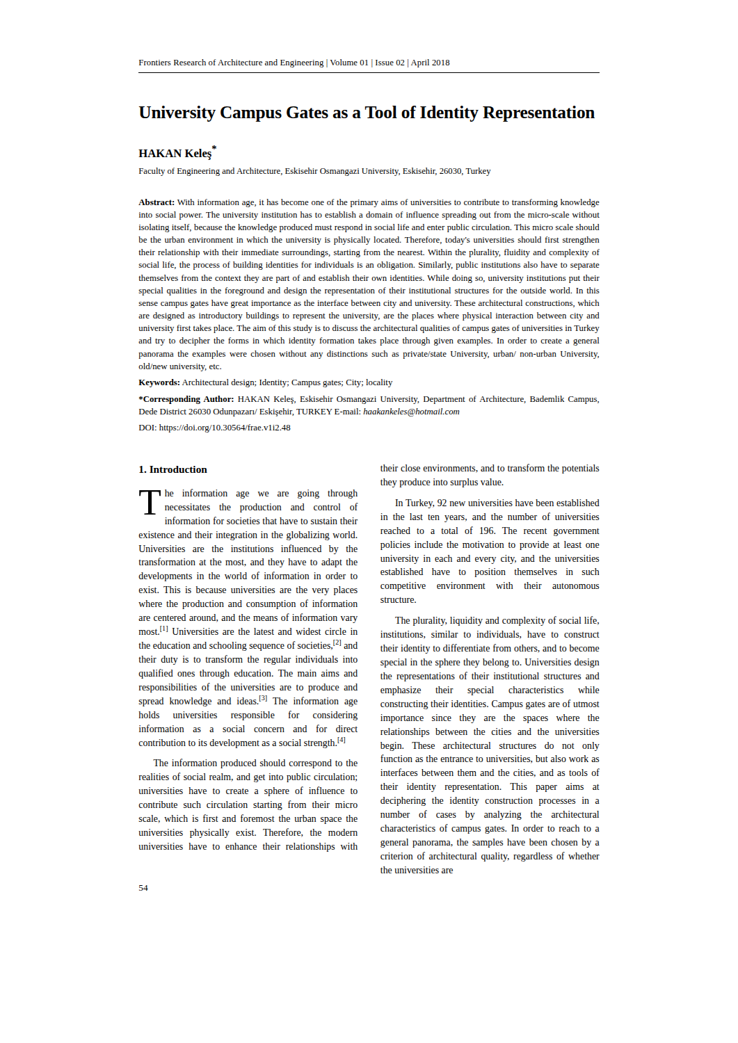Frontiers Research of Architecture and Engineering | Volume 01 | Issue 02 | April 2018
University Campus Gates as a Tool of Identity Representation
HAKAN Keleş*
Faculty of Engineering and Architecture, Eskisehir Osmangazi University, Eskisehir, 26030, Turkey
Abstract: With information age, it has become one of the primary aims of universities to contribute to transforming knowledge into social power. The university institution has to establish a domain of influence spreading out from the micro-scale without isolating itself, because the knowledge produced must respond in social life and enter public circulation. This micro scale should be the urban environment in which the university is physically located. Therefore, today's universities should first strengthen their relationship with their immediate surroundings, starting from the nearest. Within the plurality, fluidity and complexity of social life, the process of building identities for individuals is an obligation. Similarly, public institutions also have to separate themselves from the context they are part of and establish their own identities. While doing so, university institutions put their special qualities in the foreground and design the representation of their institutional structures for the outside world. In this sense campus gates have great importance as the interface between city and university. These architectural constructions, which are designed as introductory buildings to represent the university, are the places where physical interaction between city and university first takes place. The aim of this study is to discuss the architectural qualities of campus gates of universities in Turkey and try to decipher the forms in which identity formation takes place through given examples. In order to create a general panorama the examples were chosen without any distinctions such as private/state University, urban/ non-urban University, old/new university, etc.
Keywords: Architectural design; Identity; Campus gates; City; locality
*Corresponding Author: HAKAN Keleş, Eskisehir Osmangazi University, Department of Architecture, Bademlik Campus, Dede District 26030 Odunpazarı/ Eskişehir, TURKEY E-mail: haakankeles@hotmail.com
DOI: https://doi.org/10.30564/frae.v1i2.48
1. Introduction
The information age we are going through necessitates the production and control of information for societies that have to sustain their existence and their integration in the globalizing world. Universities are the institutions influenced by the transformation at the most, and they have to adapt the developments in the world of information in order to exist. This is because universities are the very places where the production and consumption of information are centered around, and the means of information vary most.[1] Universities are the latest and widest circle in the education and schooling sequence of societies,[2] and their duty is to transform the regular individuals into qualified ones through education. The main aims and responsibilities of the universities are to produce and spread knowledge and ideas.[3] The information age holds universities responsible for considering information as a social concern and for direct contribution to its development as a social strength.[4]
The information produced should correspond to the realities of social realm, and get into public circulation; universities have to create a sphere of influence to contribute such circulation starting from their micro scale, which is first and foremost the urban space the universities physically exist. Therefore, the modern universities have to enhance their relationships with their close environments, and to transform the potentials they produce into surplus value.
In Turkey, 92 new universities have been established in the last ten years, and the number of universities reached to a total of 196. The recent government policies include the motivation to provide at least one university in each and every city, and the universities established have to position themselves in such competitive environment with their autonomous structure.
The plurality, liquidity and complexity of social life, institutions, similar to individuals, have to construct their identity to differentiate from others, and to become special in the sphere they belong to. Universities design the representations of their institutional structures and emphasize their special characteristics while constructing their identities. Campus gates are of utmost importance since they are the spaces where the relationships between the cities and the universities begin. These architectural structures do not only function as the entrance to universities, but also work as interfaces between them and the cities, and as tools of their identity representation. This paper aims at deciphering the identity construction processes in a number of cases by analyzing the architectural characteristics of campus gates. In order to reach to a general panorama, the samples have been chosen by a criterion of architectural quality, regardless of whether the universities are
54